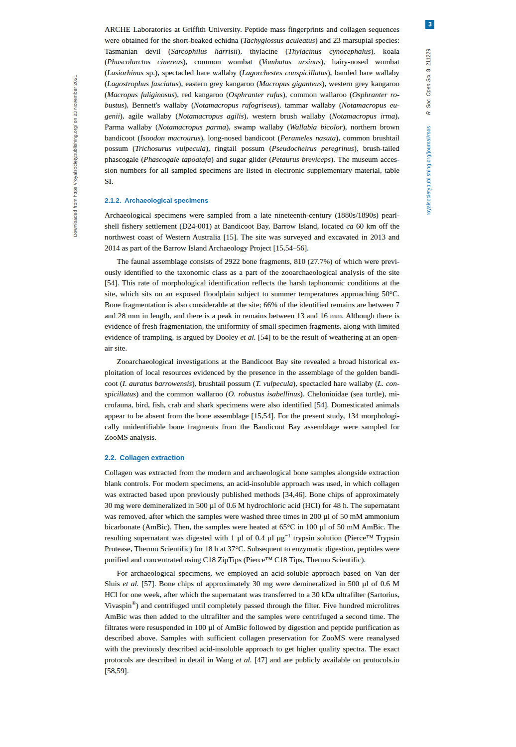3
royalsocietypublishing.org/journal/rsos R. Soc. Open Sci. 8: 211229
Downloaded from https://royalsocietypublishing.org/ on 23 November 2021
ARCHE Laboratories at Griffith University. Peptide mass fingerprints and collagen sequences were obtained for the short-beaked echidna (Tachyglossus aculeatus) and 23 marsupial species: Tasmanian devil (Sarcophilus harrisii), thylacine (Thylacinus cynocephalus), koala (Phascolarctos cinereus), common wombat (Vombatus ursinus), hairy-nosed wombat (Lasiorhinus sp.), spectacled hare wallaby (Lagorchestes conspicillatus), banded hare wallaby (Lagostrophus fasciatus), eastern grey kangaroo (Macropus giganteus), western grey kangaroo (Macropus fuliginosus), red kangaroo (Osphranter rufus), common wallaroo (Osphranter robustus), Bennett's wallaby (Notamacropus rufogriseus), tammar wallaby (Notamacropus eugenii), agile wallaby (Notamacropus agilis), western brush wallaby (Notamacropus irma), Parma wallaby (Notamacropus parma), swamp wallaby (Wallabia bicolor), northern brown bandicoot (Isoodon macrourus), long-nosed bandicoot (Perameles nasuta), common brushtail possum (Trichosurus vulpecula), ringtail possum (Pseudocheirus peregrinus), brush-tailed phascogale (Phascogale tapoatafa) and sugar glider (Petaurus breviceps). The museum accession numbers for all sampled specimens are listed in electronic supplementary material, table SI.
2.1.2. Archaeological specimens
Archaeological specimens were sampled from a late nineteenth-century (1880s/1890s) pearlshell fishery settlement (D24-001) at Bandicoot Bay, Barrow Island, located ca 60 km off the northwest coast of Western Australia [15]. The site was surveyed and excavated in 2013 and 2014 as part of the Barrow Island Archaeology Project [15,54–56].
The faunal assemblage consists of 2922 bone fragments, 810 (27.7%) of which were previously identified to the taxonomic class as a part of the zooarchaeological analysis of the site [54]. This rate of morphological identification reflects the harsh taphonomic conditions at the site, which sits on an exposed floodplain subject to summer temperatures approaching 50°C. Bone fragmentation is also considerable at the site; 66% of the identified remains are between 7 and 28 mm in length, and there is a peak in remains between 13 and 16 mm. Although there is evidence of fresh fragmentation, the uniformity of small specimen fragments, along with limited evidence of trampling, is argued by Dooley et al. [54] to be the result of weathering at an open-air site.
Zooarchaeological investigations at the Bandicoot Bay site revealed a broad historical exploitation of local resources evidenced by the presence in the assemblage of the golden bandicoot (I. auratus barrowensis), brushtail possum (T. vulpecula), spectacled hare wallaby (L. conspicillatus) and the common wallaroo (O. robustus isabellinus). Chelonioidae (sea turtle), microfauna, bird, fish, crab and shark specimens were also identified [54]. Domesticated animals appear to be absent from the bone assemblage [15,54]. For the present study, 134 morphologically unidentifiable bone fragments from the Bandicoot Bay assemblage were sampled for ZooMS analysis.
2.2. Collagen extraction
Collagen was extracted from the modern and archaeological bone samples alongside extraction blank controls. For modern specimens, an acid-insoluble approach was used, in which collagen was extracted based upon previously published methods [34,46]. Bone chips of approximately 30 mg were demineralized in 500 µl of 0.6 M hydrochloric acid (HCl) for 48 h. The supernatant was removed, after which the samples were washed three times in 200 µl of 50 mM ammonium bicarbonate (AmBic). Then, the samples were heated at 65°C in 100 µl of 50 mM AmBic. The resulting supernatant was digested with 1 µl of 0.4 µl µg−1 trypsin solution (Pierce™ Trypsin Protease, Thermo Scientific) for 18 h at 37°C. Subsequent to enzymatic digestion, peptides were purified and concentrated using C18 ZipTips (Pierce™ C18 Tips, Thermo Scientific).
For archaeological specimens, we employed an acid-soluble approach based on Van der Sluis et al. [57]. Bone chips of approximately 30 mg were demineralized in 500 µl of 0.6 M HCl for one week, after which the supernatant was transferred to a 30 kDa ultrafilter (Sartorius, Vivaspin®) and centrifuged until completely passed through the filter. Five hundred microlitres AmBic was then added to the ultrafilter and the samples were centrifuged a second time. The filtrates were resuspended in 100 µl of AmBic followed by digestion and peptide purification as described above. Samples with sufficient collagen preservation for ZooMS were reanalysed with the previously described acid-insoluble approach to get higher quality spectra. The exact protocols are described in detail in Wang et al. [47] and are publicly available on protocols.io [58,59].